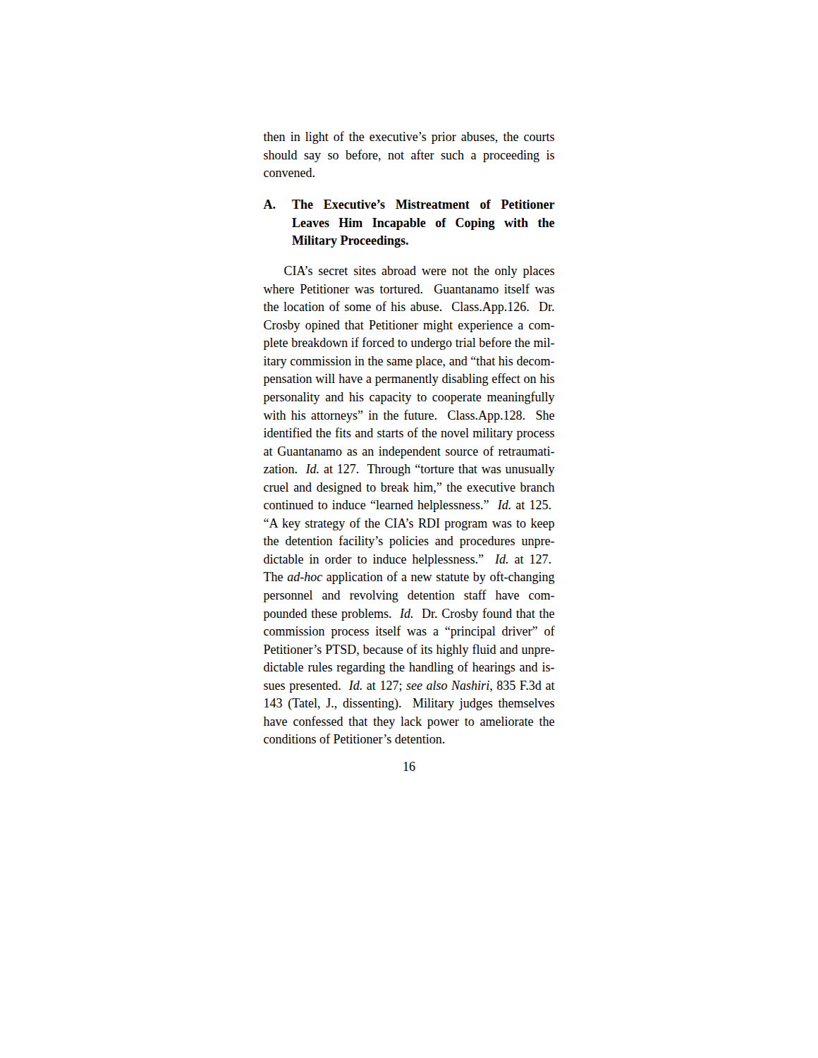then in light of the executive’s prior abuses, the courts should say so before, not after such a proceeding is convened.
A.
The Executive’s Mistreatment of Petitioner Leaves Him Incapable of Coping with the Military Proceedings.
CIA’s secret sites abroad were not the only places where Petitioner was tortured. Guantanamo itself was the location of some of his abuse. Class.App.126. Dr. Crosby opined that Petitioner might experience a complete breakdown if forced to undergo trial before the military commission in the same place, and “that his decompensation will have a permanently disabling effect on his personality and his capacity to cooperate meaningfully with his attorneys” in the future. Class.App.128. She identified the fits and starts of the novel military process at Guantanamo as an independent source of retraumatization. Id. at 127. Through “torture that was unusually cruel and designed to break him,” the executive branch continued to induce “learned helplessness.” Id. at 125. “A key strategy of the CIA’s RDI program was to keep the detention facility’s policies and procedures unpredictable in order to induce helplessness.” Id. at 127. The ad-hoc application of a new statute by oft-changing personnel and revolving detention staff have compounded these problems. Id. Dr. Crosby found that the commission process itself was a “principal driver” of Petitioner’s PTSD, because of its highly fluid and unpredictable rules regarding the handling of hearings and issues presented. Id. at 127; see also Nashiri, 835 F.3d at 143 (Tatel, J., dissenting). Military judges themselves have confessed that they lack power to ameliorate the conditions of Petitioner’s detention.
16